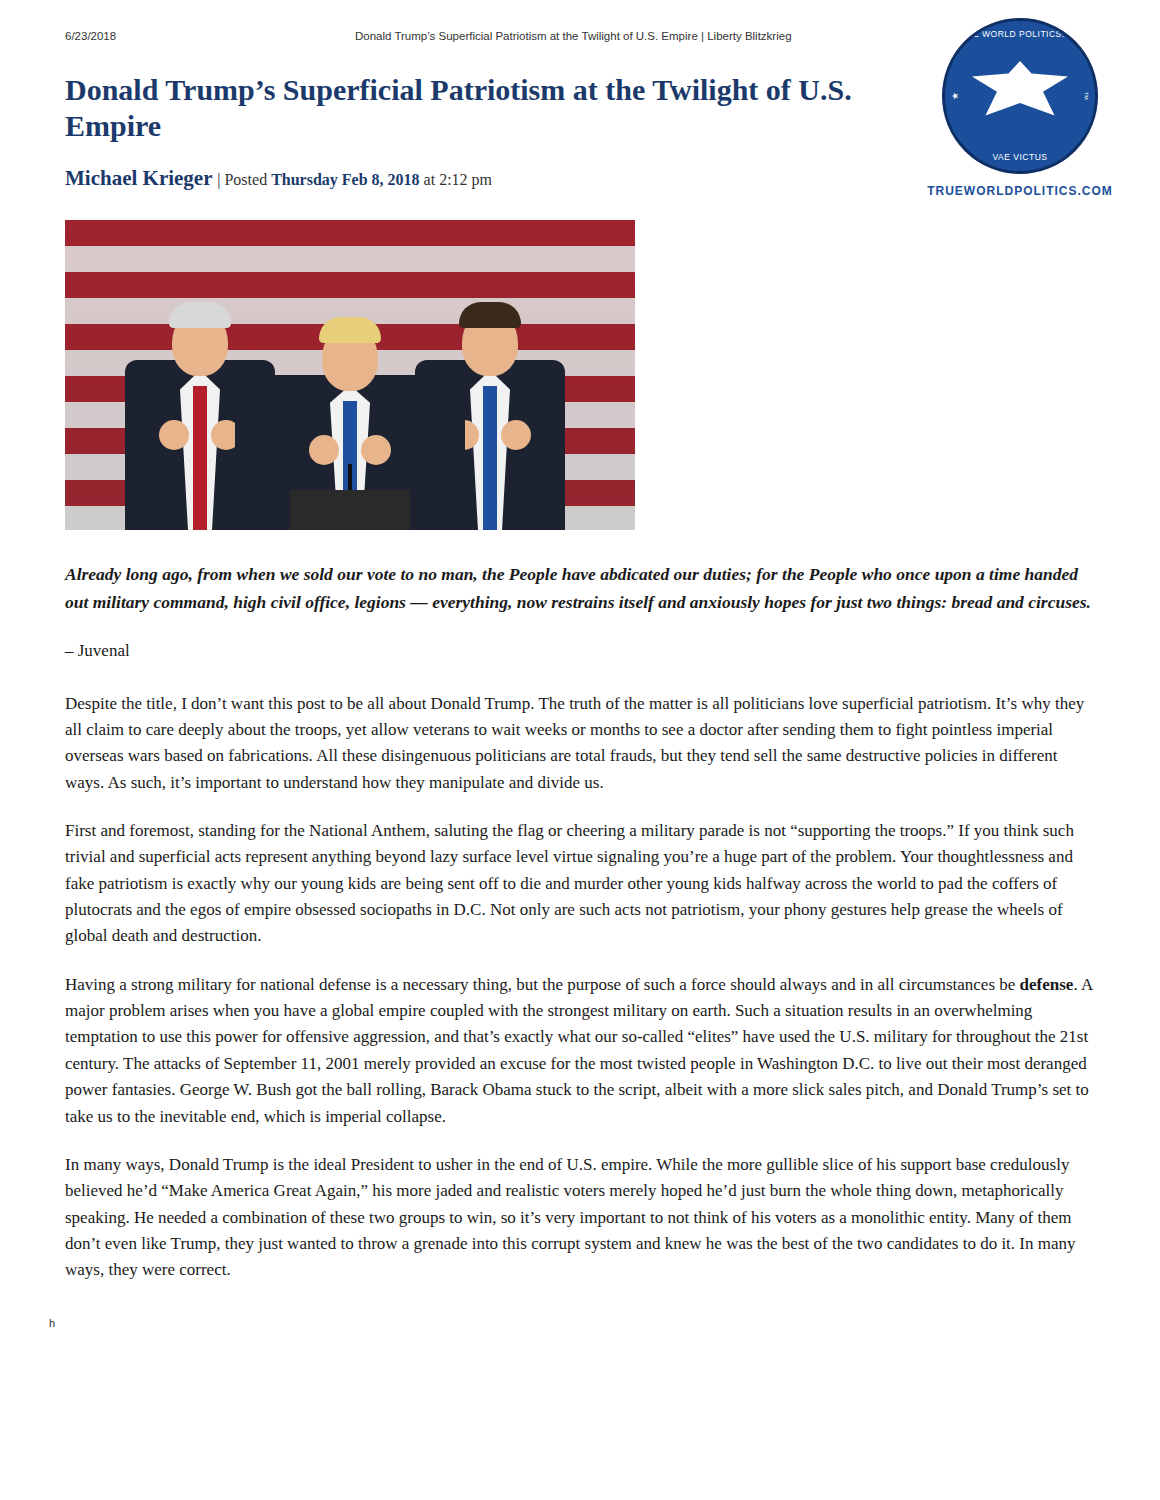6/23/2018
Donald Trump’s Superficial Patriotism at the Twilight of U.S. Empire | Liberty Blitzkrieg
TRUE WORLD POLITICS.COM VAE VICTUS ★ ™
TRUEWORLDPOLITICS.COM
Donald Trump’s Superficial Patriotism at the Twilight of U.S. Empire
Michael Krieger | Posted Thursday Feb 8, 2018 at 2:12 pm
Already long ago, from when we sold our vote to no man, the People have abdicated our duties; for the People who once upon a time handed out military command, high civil office, legions — everything, now restrains itself and anxiously hopes for just two things: bread and circuses.
– Juvenal
Despite the title, I don’t want this post to be all about Donald Trump. The truth of the matter is all politicians love superficial patriotism. It’s why they all claim to care deeply about the troops, yet allow veterans to wait weeks or months to see a doctor after sending them to fight pointless imperial overseas wars based on fabrications. All these disingenuous politicians are total frauds, but they tend sell the same destructive policies in different ways. As such, it’s important to understand how they manipulate and divide us.
First and foremost, standing for the National Anthem, saluting the flag or cheering a military parade is not “supporting the troops.” If you think such trivial and superficial acts represent anything beyond lazy surface level virtue signaling you’re a huge part of the problem. Your thoughtlessness and fake patriotism is exactly why our young kids are being sent off to die and murder other young kids halfway across the world to pad the coffers of plutocrats and the egos of empire obsessed sociopaths in D.C. Not only are such acts not patriotism, your phony gestures help grease the wheels of global death and destruction.
Having a strong military for national defense is a necessary thing, but the purpose of such a force should always and in all circumstances be defense. A major problem arises when you have a global empire coupled with the strongest military on earth. Such a situation results in an overwhelming temptation to use this power for offensive aggression, and that’s exactly what our so-called “elites” have used the U.S. military for throughout the 21st century. The attacks of September 11, 2001 merely provided an excuse for the most twisted people in Washington D.C. to live out their most deranged power fantasies. George W. Bush got the ball rolling, Barack Obama stuck to the script, albeit with a more slick sales pitch, and Donald Trump’s set to take us to the inevitable end, which is imperial collapse.
In many ways, Donald Trump is the ideal President to usher in the end of U.S. empire. While the more gullible slice of his support base credulously believed he’d “Make America Great Again,” his more jaded and realistic voters merely hoped he’d just burn the whole thing down, metaphorically speaking. He needed a combination of these two groups to win, so it’s very important to not think of his voters as a monolithic entity. Many of them don’t even like Trump, they just wanted to throw a grenade into this corrupt system and knew he was the best of the two candidates to do it. In many ways, they were correct.
h